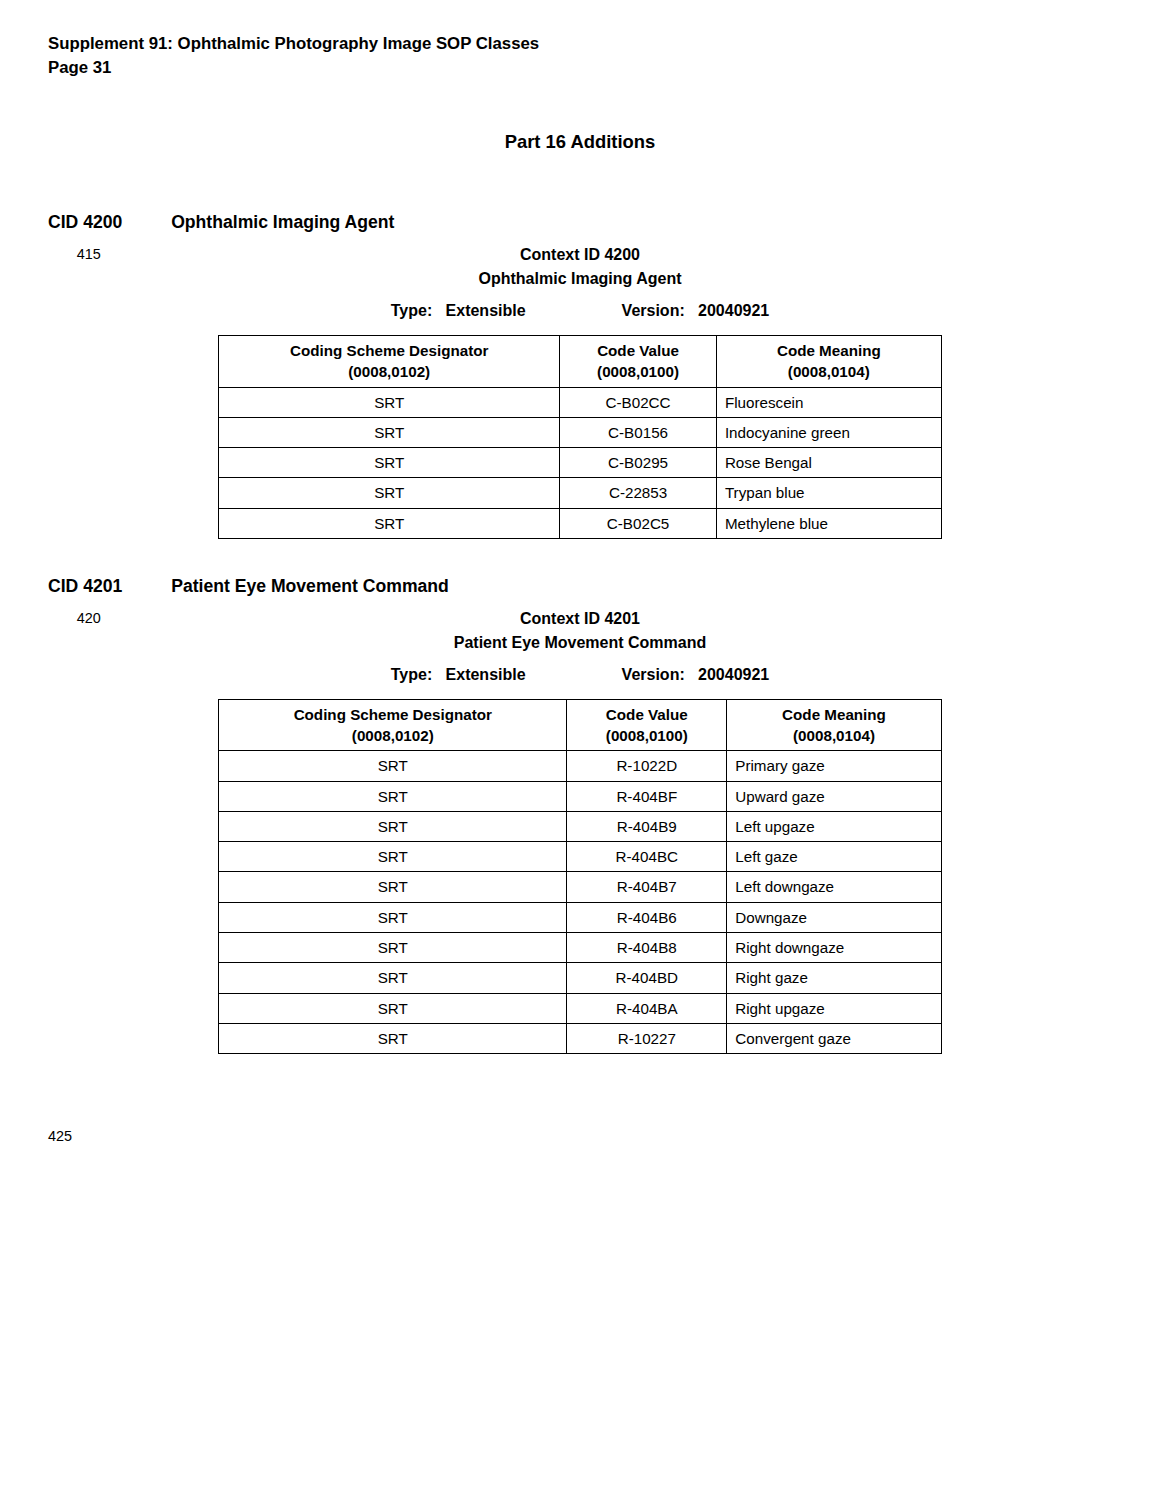Supplement 91: Ophthalmic Photography Image SOP Classes
Page 31
Part 16 Additions
CID 4200 Ophthalmic Imaging Agent
415
Context ID 4200
Ophthalmic Imaging Agent
Type: Extensible Version: 20040921
| Coding Scheme Designator (0008,0102) | Code Value (0008,0100) | Code Meaning (0008,0104) |
| --- | --- | --- |
| SRT | C-B02CC | Fluorescein |
| SRT | C-B0156 | Indocyanine green |
| SRT | C-B0295 | Rose Bengal |
| SRT | C-22853 | Trypan blue |
| SRT | C-B02C5 | Methylene blue |
CID 4201 Patient Eye Movement Command
420
Context ID 4201
Patient Eye Movement Command
Type: Extensible Version: 20040921
| Coding Scheme Designator (0008,0102) | Code Value (0008,0100) | Code Meaning (0008,0104) |
| --- | --- | --- |
| SRT | R-1022D | Primary gaze |
| SRT | R-404BF | Upward gaze |
| SRT | R-404B9 | Left upgaze |
| SRT | R-404BC | Left gaze |
| SRT | R-404B7 | Left downgaze |
| SRT | R-404B6 | Downgaze |
| SRT | R-404B8 | Right downgaze |
| SRT | R-404BD | Right gaze |
| SRT | R-404BA | Right upgaze |
| SRT | R-10227 | Convergent gaze |
425